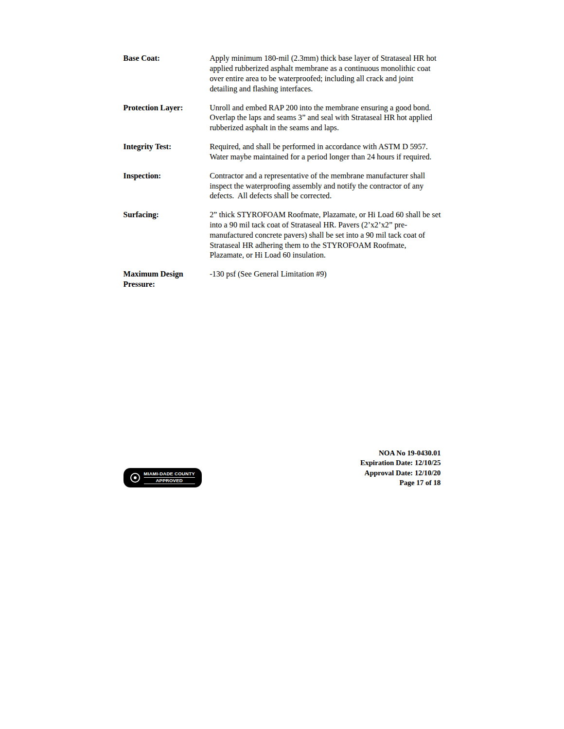| Base Coat: | Apply minimum 180-mil (2.3mm) thick base layer of Strataseal HR hot applied rubberized asphalt membrane as a continuous monolithic coat over entire area to be waterproofed; including all crack and joint detailing and flashing interfaces. |
| Protection Layer: | Unroll and embed RAP 200 into the membrane ensuring a good bond. Overlap the laps and seams 3” and seal with Strataseal HR hot applied rubberized asphalt in the seams and laps. |
| Integrity Test: | Required, and shall be performed in accordance with ASTM D 5957. Water maybe maintained for a period longer than 24 hours if required. |
| Inspection: | Contractor and a representative of the membrane manufacturer shall inspect the waterproofing assembly and notify the contractor of any defects. All defects shall be corrected. |
| Surfacing: | 2” thick STYROFOAM Roofmate, Plazamate, or Hi Load 60 shall be set into a 90 mil tack coat of Strataseal HR. Pavers (2’x2’x2” pre-manufactured concrete pavers) shall be set into a 90 mil tack coat of Strataseal HR adhering them to the STYROFOAM Roofmate, Plazamate, or Hi Load 60 insulation. |
| Maximum Design Pressure: | -130 psf (See General Limitation #9) |
MIAMI-DADE COUNTY APPROVED
NOA No 19-0430.01
Expiration Date: 12/10/25
Approval Date: 12/10/20
Page 17 of 18